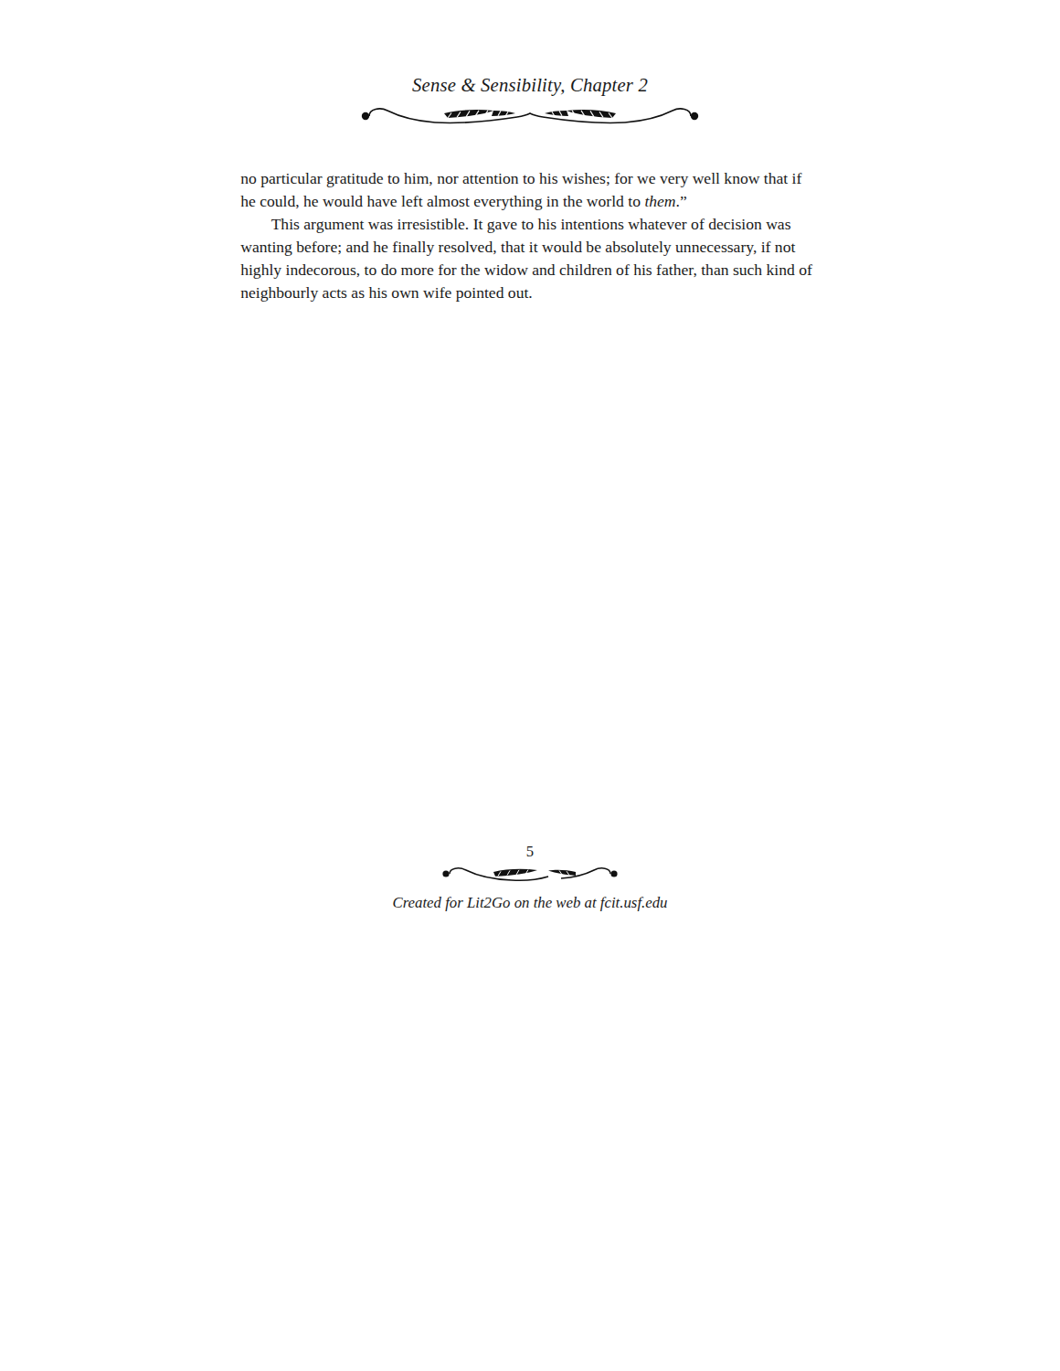Sense & Sensibility, Chapter 2
no particular gratitude to him, nor attention to his wishes; for we very well know that if he could, he would have left almost everything in the world to them.”
This argument was irresistible. It gave to his intentions whatever of decision was wanting before; and he finally resolved, that it would be absolutely unnecessary, if not highly indecorous, to do more for the widow and children of his father, than such kind of neighbourly acts as his own wife pointed out.
5
Created for Lit2Go on the web at fcit.usf.edu